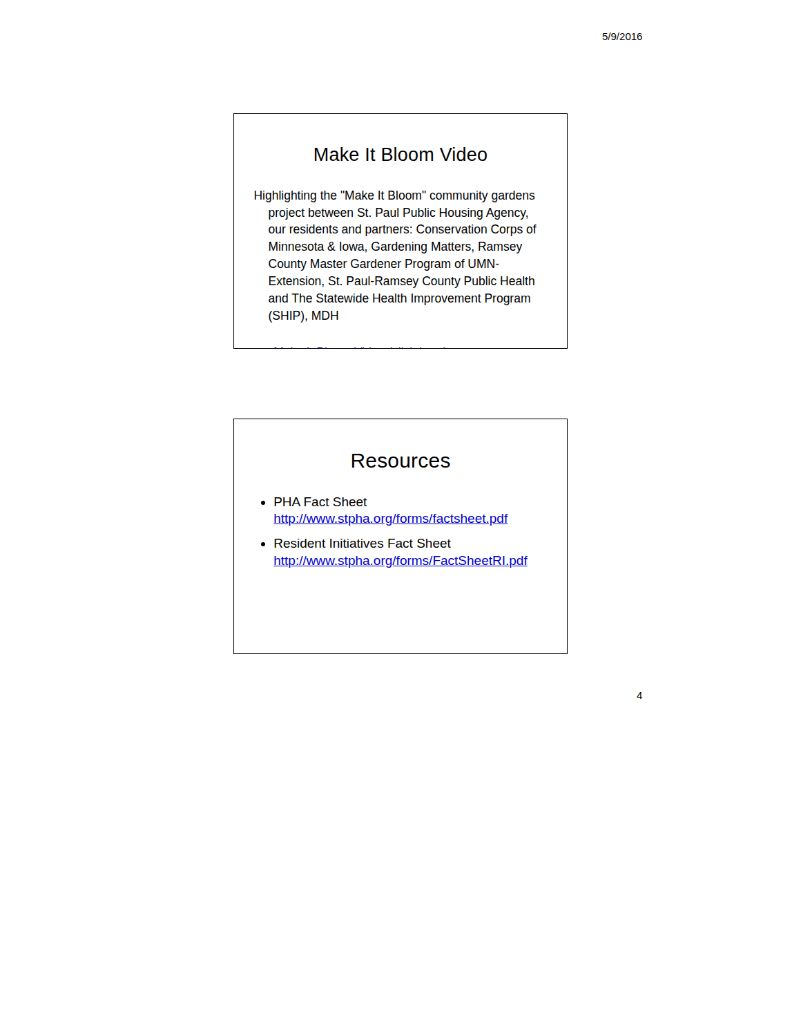5/9/2016
Make It Bloom Video
Highlighting the "Make It Bloom" community gardens project between St. Paul Public Housing Agency, our residents and partners: Conservation Corps of Minnesota & Iowa, Gardening Matters, Ramsey County Master Gardener Program of UMN-Extension, St. Paul-Ramsey County Public Health and The Statewide Health Improvement Program (SHIP), MDH
Make It Bloom Video (click here)
Resources
PHA Fact Sheet
http://www.stpha.org/forms/factsheet.pdf
Resident Initiatives Fact Sheet
http://www.stpha.org/forms/FactSheetRI.pdf
4